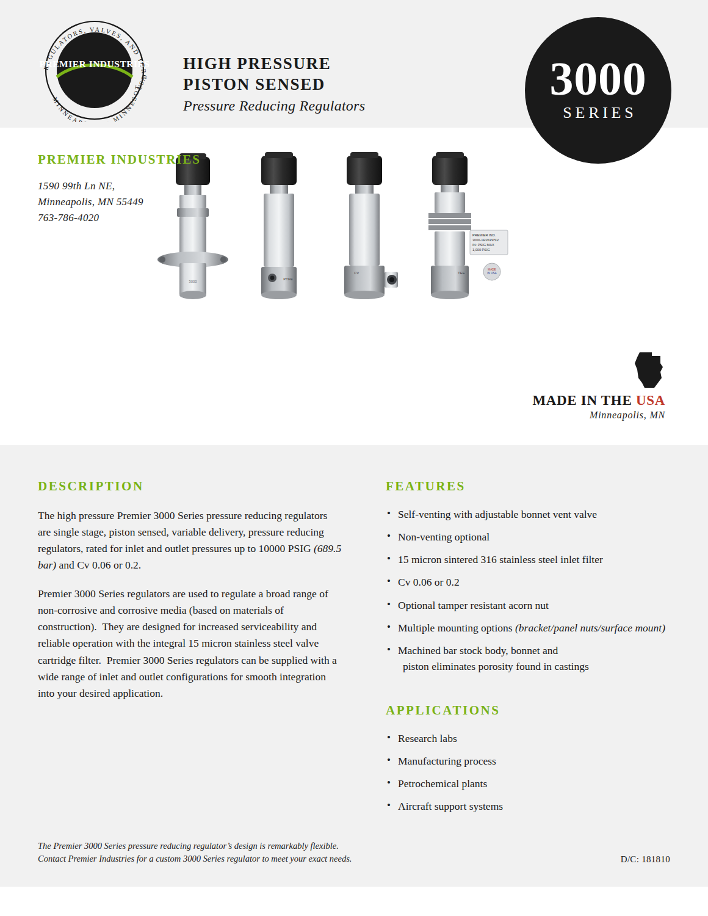REGULATORS, VALVES, AND TORCHES MINNEAPOLIS • MINNESOTA PREMIER INDUSTRIES USA
High Pressure
Piston Sensed
Pressure Reducing Regulators
3000 SERIES
Premier Industries
1590 99th Ln NE,
Minneapolis, MN 55449
763-786-4020
3000 PTFE CV PREMIER IND. 3000-1R2KPPSV IN: PSIG MAX 1,000 PSIG MADE IN USA TEE
MADE IN THE USA
Minneapolis, MN
Description
The high pressure Premier 3000 Series pressure reducing regulators are single stage, piston sensed, variable delivery, pressure reducing regulators, rated for inlet and outlet pressures up to 10000 PSIG (689.5 bar) and Cv 0.06 or 0.2.
Premier 3000 Series regulators are used to regulate a broad range of non-corrosive and corrosive media (based on materials of construction). They are designed for increased serviceability and reliable operation with the integral 15 micron stainless steel valve cartridge filter. Premier 3000 Series regulators can be supplied with a wide range of inlet and outlet configurations for smooth integration into your desired application.
Features
Self-venting with adjustable bonnet vent valve
Non-venting optional
15 micron sintered 316 stainless steel inlet filter
Cv 0.06 or 0.2
Optional tamper resistant acorn nut
Multiple mounting options (bracket/panel nuts/surface mount)
Machined bar stock body, bonnet andpiston eliminates porosity found in castings
Applications
Research labs
Manufacturing process
Petrochemical plants
Aircraft support systems
The Premier 3000 Series pressure reducing regulator’s design is remarkably flexible.
Contact Premier Industries for a custom 3000 Series regulator to meet your exact needs.
D/C: 181810